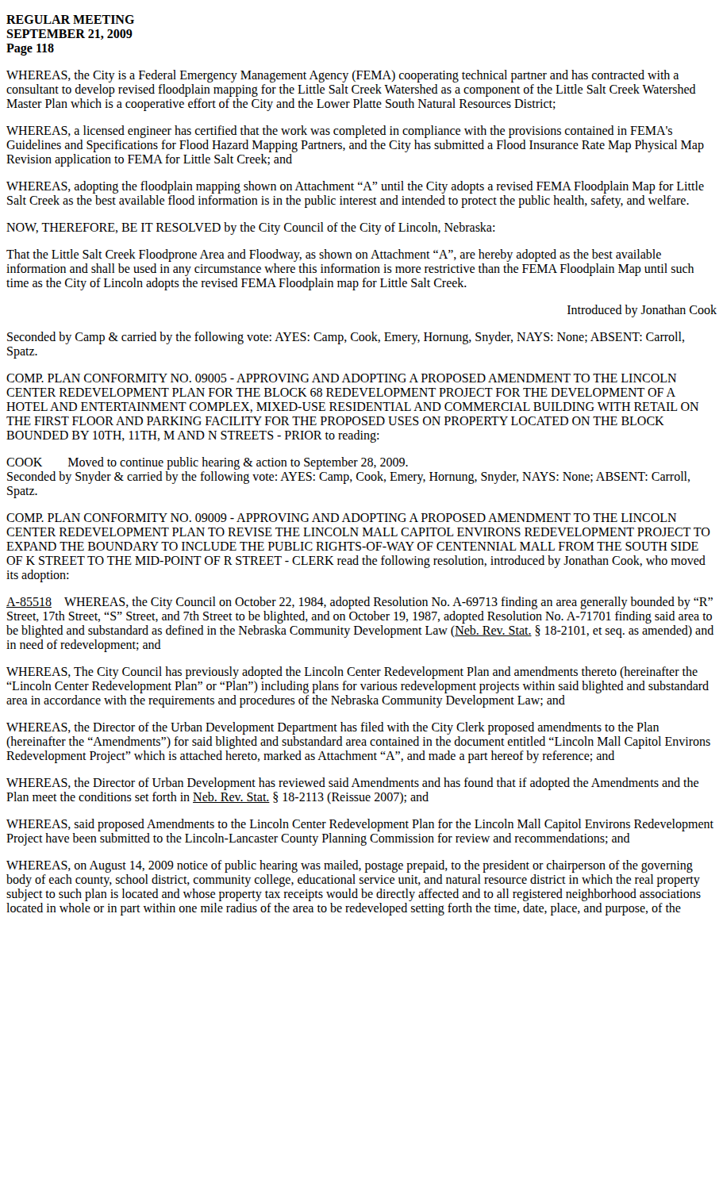REGULAR MEETING
SEPTEMBER 21, 2009
Page 118
WHEREAS, the City is a Federal Emergency Management Agency (FEMA) cooperating technical partner and has contracted with a consultant to develop revised floodplain mapping for the Little Salt Creek Watershed as a component of the Little Salt Creek Watershed Master Plan which is a cooperative effort of the City and the Lower Platte South Natural Resources District;
WHEREAS, a licensed engineer has certified that the work was completed in compliance with the provisions contained in FEMA's Guidelines and Specifications for Flood Hazard Mapping Partners, and the City has submitted a Flood Insurance Rate Map Physical Map Revision application to FEMA for Little Salt Creek; and
WHEREAS, adopting the floodplain mapping shown on Attachment “A” until the City adopts a revised FEMA Floodplain Map for Little Salt Creek as the best available flood information is in the public interest and intended to protect the public health, safety, and welfare.
NOW, THEREFORE, BE IT RESOLVED by the City Council of the City of Lincoln, Nebraska:
That the Little Salt Creek Floodprone Area and Floodway, as shown on Attachment “A”, are hereby adopted as the best available information and shall be used in any circumstance where this information is more restrictive than the FEMA Floodplain Map until such time as the City of Lincoln adopts the revised FEMA Floodplain map for Little Salt Creek.
Introduced by Jonathan Cook
Seconded by Camp & carried by the following vote: AYES: Camp, Cook, Emery, Hornung, Snyder, NAYS: None; ABSENT: Carroll, Spatz.
COMP. PLAN CONFORMITY NO. 09005 - APPROVING AND ADOPTING A PROPOSED AMENDMENT TO THE LINCOLN CENTER REDEVELOPMENT PLAN FOR THE BLOCK 68 REDEVELOPMENT PROJECT FOR THE DEVELOPMENT OF A HOTEL AND ENTERTAINMENT COMPLEX, MIXED-USE RESIDENTIAL AND COMMERCIAL BUILDING WITH RETAIL ON THE FIRST FLOOR AND PARKING FACILITY FOR THE PROPOSED USES ON PROPERTY LOCATED ON THE BLOCK BOUNDED BY 10TH, 11TH, M AND N STREETS - PRIOR to reading:
COOK Moved to continue public hearing & action to September 28, 2009.
Seconded by Snyder & carried by the following vote: AYES: Camp, Cook, Emery, Hornung, Snyder, NAYS: None; ABSENT: Carroll, Spatz.
COMP. PLAN CONFORMITY NO. 09009 - APPROVING AND ADOPTING A PROPOSED AMENDMENT TO THE LINCOLN CENTER REDEVELOPMENT PLAN TO REVISE THE LINCOLN MALL CAPITOL ENVIRONS REDEVELOPMENT PROJECT TO EXPAND THE BOUNDARY TO INCLUDE THE PUBLIC RIGHTS-OF-WAY OF CENTENNIAL MALL FROM THE SOUTH SIDE OF K STREET TO THE MID-POINT OF R STREET - CLERK read the following resolution, introduced by Jonathan Cook, who moved its adoption:
A-85518 WHEREAS, the City Council on October 22, 1984, adopted Resolution No. A-69713 finding an area generally bounded by “R” Street, 17th Street, “S” Street, and 7th Street to be blighted, and on October 19, 1987, adopted Resolution No. A-71701 finding said area to be blighted and substandard as defined in the Nebraska Community Development Law (Neb. Rev. Stat. § 18-2101, et seq. as amended) and in need of redevelopment; and
WHEREAS, The City Council has previously adopted the Lincoln Center Redevelopment Plan and amendments thereto (hereinafter the “Lincoln Center Redevelopment Plan” or “Plan”) including plans for various redevelopment projects within said blighted and substandard area in accordance with the requirements and procedures of the Nebraska Community Development Law; and
WHEREAS, the Director of the Urban Development Department has filed with the City Clerk proposed amendments to the Plan (hereinafter the “Amendments”) for said blighted and substandard area contained in the document entitled “Lincoln Mall Capitol Environs Redevelopment Project” which is attached hereto, marked as Attachment “A”, and made a part hereof by reference; and
WHEREAS, the Director of Urban Development has reviewed said Amendments and has found that if adopted the Amendments and the Plan meet the conditions set forth in Neb. Rev. Stat. § 18-2113 (Reissue 2007); and
WHEREAS, said proposed Amendments to the Lincoln Center Redevelopment Plan for the Lincoln Mall Capitol Environs Redevelopment Project have been submitted to the Lincoln-Lancaster County Planning Commission for review and recommendations; and
WHEREAS, on August 14, 2009 notice of public hearing was mailed, postage prepaid, to the president or chairperson of the governing body of each county, school district, community college, educational service unit, and natural resource district in which the real property subject to such plan is located and whose property tax receipts would be directly affected and to all registered neighborhood associations located in whole or in part within one mile radius of the area to be redeveloped setting forth the time, date, place, and purpose, of the